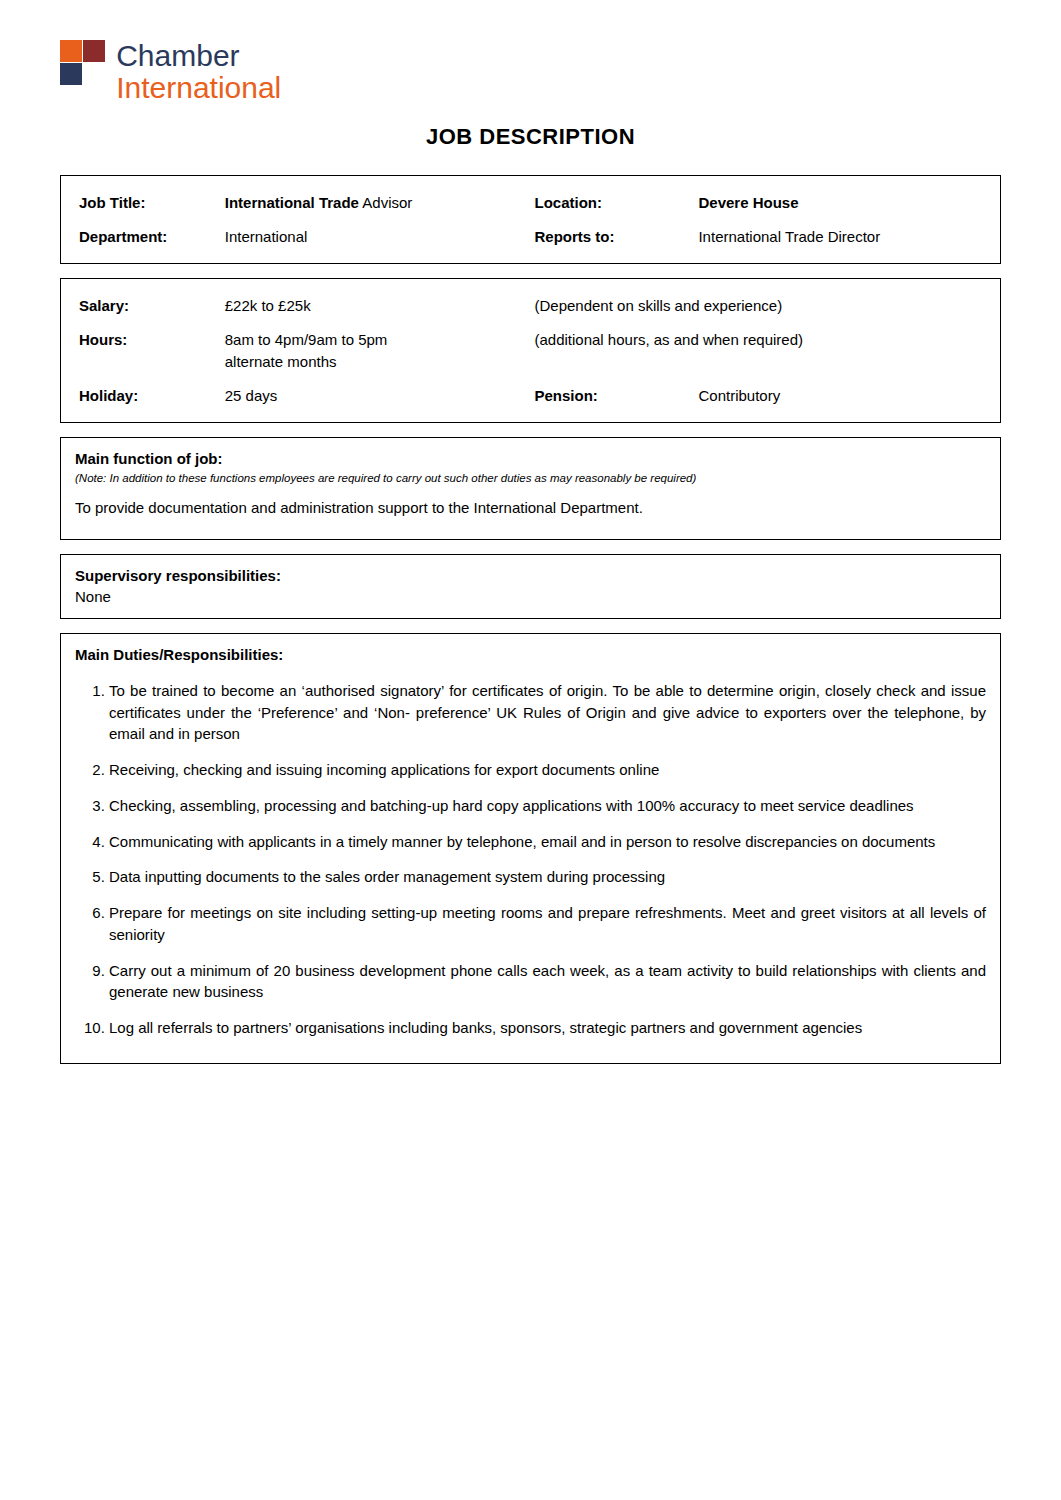Chamber
International
JOB DESCRIPTION
| Job Title: | International Trade Advisor | Location: | Devere House |
| Department: | International | Reports to: | International Trade Director |
| Salary: | £22k to £25k | (Dependent on skills and experience) |
| Hours: | 8am to 4pm/9am to 5pm alternate months | (additional hours, as and when required) |
| Holiday: | 25 days | Pension: | Contributory |
Main function of job:
(Note: In addition to these functions employees are required to carry out such other duties as may reasonably be required)
To provide documentation and administration support to the International Department.
Supervisory responsibilities:
None
Main Duties/Responsibilities:
To be trained to become an ‘authorised signatory’ for certificates of origin. To be able to determine origin, closely check and issue certificates under the ‘Preference’ and ‘Non- preference’ UK Rules of Origin and give advice to exporters over the telephone, by email and in person
Receiving, checking and issuing incoming applications for export documents online
Checking, assembling, processing and batching-up hard copy applications with 100% accuracy to meet service deadlines
Communicating with applicants in a timely manner by telephone, email and in person to resolve discrepancies on documents
Data inputting documents to the sales order management system during processing
Prepare for meetings on site including setting-up meeting rooms and prepare refreshments. Meet and greet visitors at all levels of seniority
Carry out a minimum of 20 business development phone calls each week, as a team activity to build relationships with clients and generate new business
Log all referrals to partners’ organisations including banks, sponsors, strategic partners and government agencies